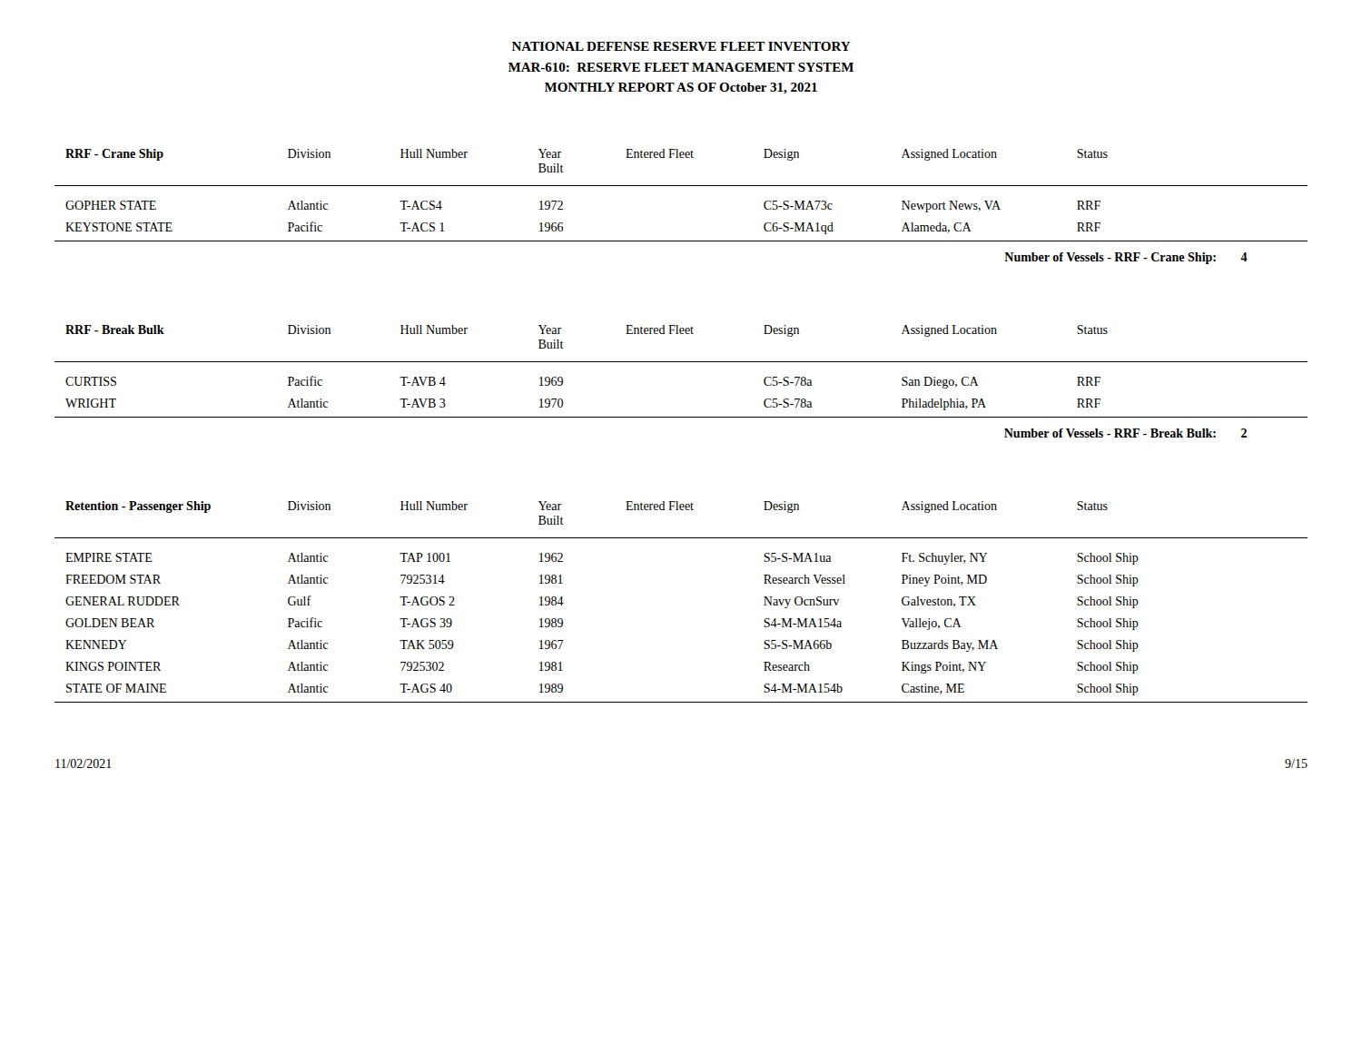NATIONAL DEFENSE RESERVE FLEET INVENTORY
MAR-610: RESERVE FLEET MANAGEMENT SYSTEM
MONTHLY REPORT AS OF October 31, 2021
| RRF - Crane Ship | Division | Hull Number | Year Built | Entered Fleet | Design | Assigned Location | Status |
| --- | --- | --- | --- | --- | --- | --- | --- |
| GOPHER STATE | Atlantic | T-ACS4 | 1972 | | C5-S-MA73c | Newport News, VA | RRF |
| KEYSTONE STATE | Pacific | T-ACS 1 | 1966 | | C6-S-MA1qd | Alameda, CA | RRF |
Number of Vessels - RRF - Crane Ship:4
| RRF - Break Bulk | Division | Hull Number | Year Built | Entered Fleet | Design | Assigned Location | Status |
| --- | --- | --- | --- | --- | --- | --- | --- |
| CURTISS | Pacific | T-AVB 4 | 1969 | | C5-S-78a | San Diego, CA | RRF |
| WRIGHT | Atlantic | T-AVB 3 | 1970 | | C5-S-78a | Philadelphia, PA | RRF |
Number of Vessels - RRF - Break Bulk:2
| Retention - Passenger Ship | Division | Hull Number | Year Built | Entered Fleet | Design | Assigned Location | Status |
| --- | --- | --- | --- | --- | --- | --- | --- |
| EMPIRE STATE | Atlantic | TAP 1001 | 1962 | | S5-S-MA1ua | Ft. Schuyler, NY | School Ship |
| FREEDOM STAR | Atlantic | 7925314 | 1981 | | Research Vessel | Piney Point, MD | School Ship |
| GENERAL RUDDER | Gulf | T-AGOS 2 | 1984 | | Navy OcnSurv | Galveston, TX | School Ship |
| GOLDEN BEAR | Pacific | T-AGS 39 | 1989 | | S4-M-MA154a | Vallejo, CA | School Ship |
| KENNEDY | Atlantic | TAK 5059 | 1967 | | S5-S-MA66b | Buzzards Bay, MA | School Ship |
| KINGS POINTER | Atlantic | 7925302 | 1981 | | Research | Kings Point, NY | School Ship |
| STATE OF MAINE | Atlantic | T-AGS 40 | 1989 | | S4-M-MA154b | Castine, ME | School Ship |
11/02/2021 9/15